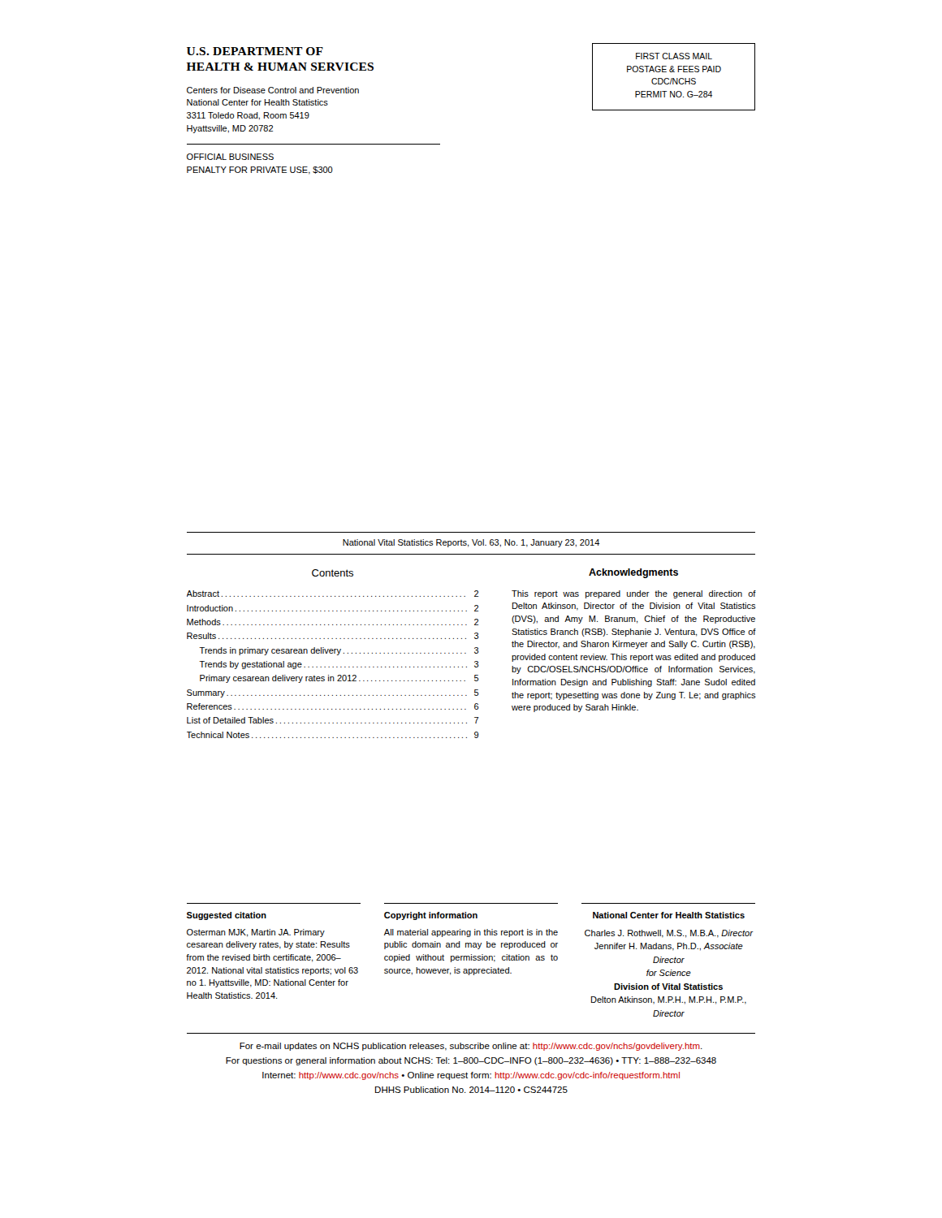U.S. DEPARTMENT OF
HEALTH & HUMAN SERVICES
Centers for Disease Control and Prevention
National Center for Health Statistics
3311 Toledo Road, Room 5419
Hyattsville, MD 20782
OFFICIAL BUSINESS
PENALTY FOR PRIVATE USE, $300
FIRST CLASS MAIL
POSTAGE & FEES PAID
CDC/NCHS
PERMIT NO. G–284
National Vital Statistics Reports, Vol. 63, No. 1, January 23, 2014
Contents
Abstract................................................................... 2
Introduction................................................................... 2
Methods................................................................... 2
Results................................................................... 3
Trends in primary cesarean delivery................................................................... 3
Trends by gestational age................................................................... 3
Primary cesarean delivery rates in 2012................................................................... 5
Summary................................................................... 5
References................................................................... 6
List of Detailed Tables................................................................... 7
Technical Notes................................................................... 9
Acknowledgments
This report was prepared under the general direction of Delton Atkinson, Director of the Division of Vital Statistics (DVS), and Amy M. Branum, Chief of the Reproductive Statistics Branch (RSB). Stephanie J. Ventura, DVS Office of the Director, and Sharon Kirmeyer and Sally C. Curtin (RSB), provided content review. This report was edited and produced by CDC/OSELS/NCHS/OD/Office of Information Services, Information Design and Publishing Staff: Jane Sudol edited the report; typesetting was done by Zung T. Le; and graphics were produced by Sarah Hinkle.
Suggested citation
Osterman MJK, Martin JA. Primary cesarean delivery rates, by state: Results from the revised birth certificate, 2006–2012. National vital statistics reports; vol 63 no 1. Hyattsville, MD: National Center for Health Statistics. 2014.
Copyright information
All material appearing in this report is in the public domain and may be reproduced or copied without permission; citation as to source, however, is appreciated.
National Center for Health Statistics
Charles J. Rothwell, M.S., M.B.A., Director
Jennifer H. Madans, Ph.D., Associate Director
for Science
Division of Vital Statistics
Delton Atkinson, M.P.H., M.P.H., P.M.P.,
Director
For e-mail updates on NCHS publication releases, subscribe online at: http://www.cdc.gov/nchs/govdelivery.htm.
For questions or general information about NCHS: Tel: 1–800–CDC–INFO (1–800–232–4636) • TTY: 1–888–232–6348
Internet: http://www.cdc.gov/nchs • Online request form: http://www.cdc.gov/cdc-info/requestform.html
DHHS Publication No. 2014–1120 • CS244725